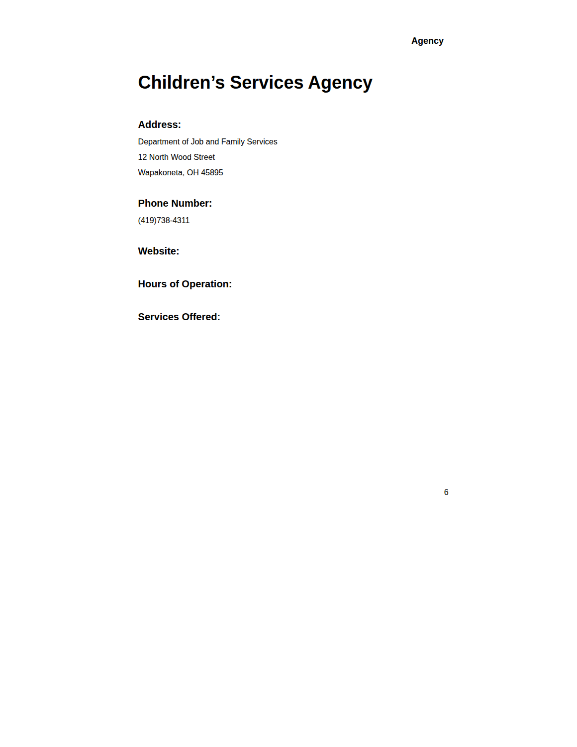Agency
Children’s Services Agency
Address:
Department of Job and Family Services
12 North Wood Street
Wapakoneta, OH 45895
Phone Number:
(419)738-4311
Website:
Hours of Operation:
Services Offered:
6